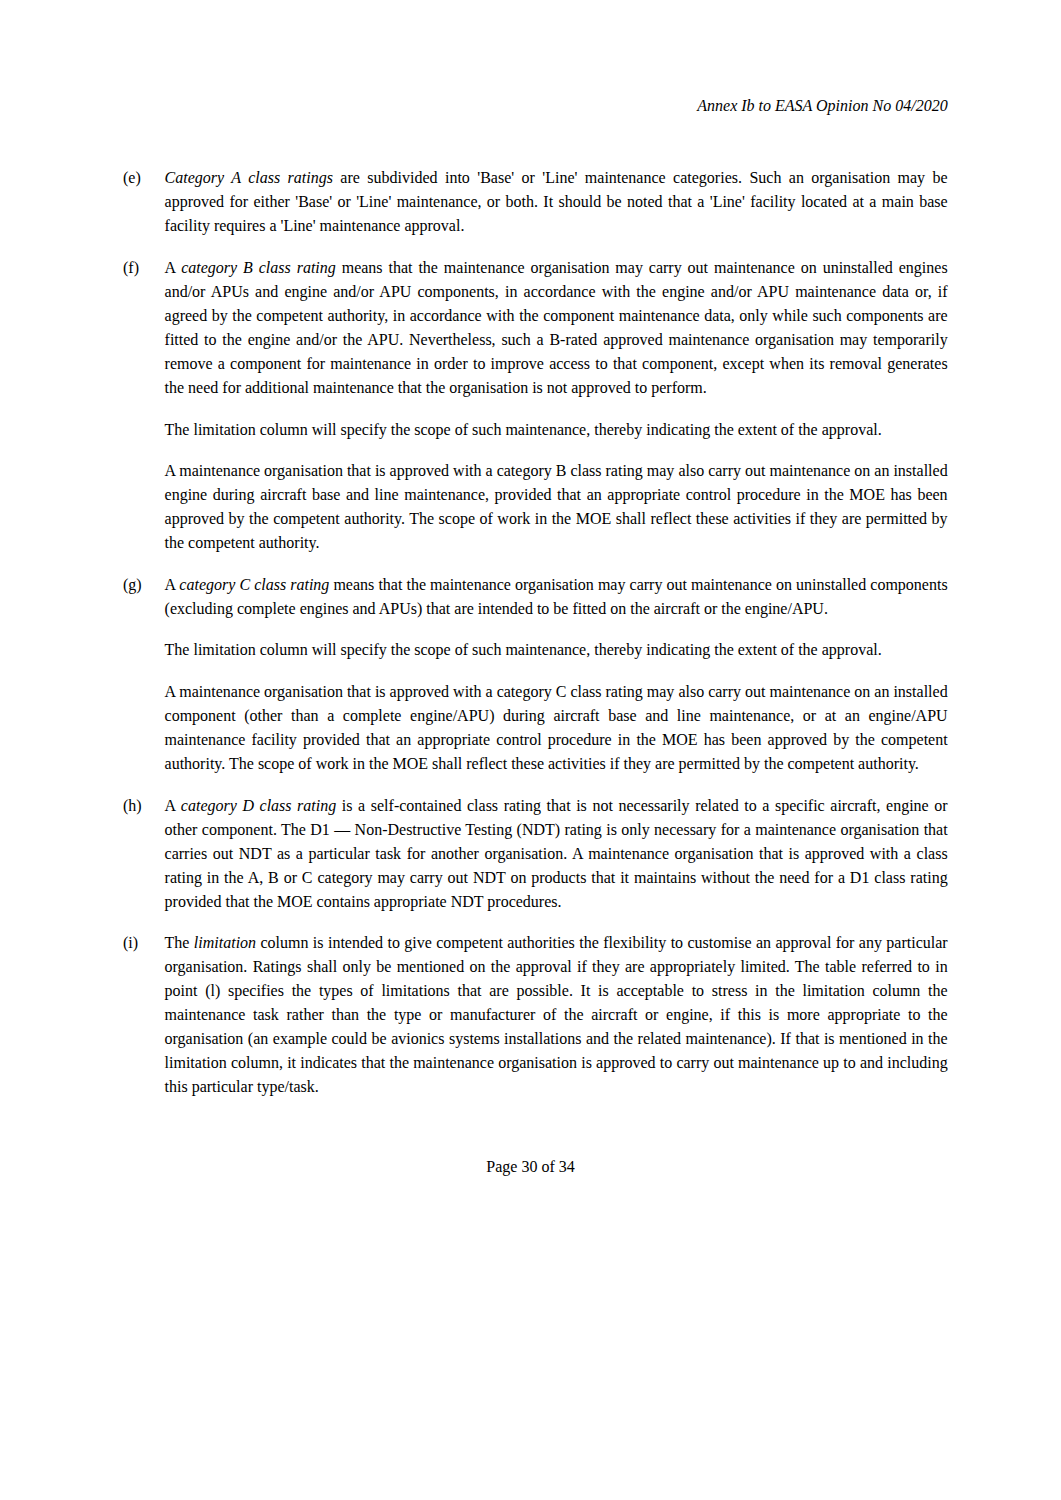Annex Ib to EASA Opinion No 04/2020
(e)
Category A class ratings are subdivided into 'Base' or 'Line' maintenance categories. Such an organisation may be approved for either 'Base' or 'Line' maintenance, or both. It should be noted that a 'Line' facility located at a main base facility requires a 'Line' maintenance approval.
(f)
A category B class rating means that the maintenance organisation may carry out maintenance on uninstalled engines and/or APUs and engine and/or APU components, in accordance with the engine and/or APU maintenance data or, if agreed by the competent authority, in accordance with the component maintenance data, only while such components are fitted to the engine and/or the APU. Nevertheless, such a B-rated approved maintenance organisation may temporarily remove a component for maintenance in order to improve access to that component, except when its removal generates the need for additional maintenance that the organisation is not approved to perform.
The limitation column will specify the scope of such maintenance, thereby indicating the extent of the approval.
A maintenance organisation that is approved with a category B class rating may also carry out maintenance on an installed engine during aircraft base and line maintenance, provided that an appropriate control procedure in the MOE has been approved by the competent authority. The scope of work in the MOE shall reflect these activities if they are permitted by the competent authority.
(g)
A category C class rating means that the maintenance organisation may carry out maintenance on uninstalled components (excluding complete engines and APUs) that are intended to be fitted on the aircraft or the engine/APU.
The limitation column will specify the scope of such maintenance, thereby indicating the extent of the approval.
A maintenance organisation that is approved with a category C class rating may also carry out maintenance on an installed component (other than a complete engine/APU) during aircraft base and line maintenance, or at an engine/APU maintenance facility provided that an appropriate control procedure in the MOE has been approved by the competent authority. The scope of work in the MOE shall reflect these activities if they are permitted by the competent authority.
(h)
A category D class rating is a self-contained class rating that is not necessarily related to a specific aircraft, engine or other component. The D1 — Non-Destructive Testing (NDT) rating is only necessary for a maintenance organisation that carries out NDT as a particular task for another organisation. A maintenance organisation that is approved with a class rating in the A, B or C category may carry out NDT on products that it maintains without the need for a D1 class rating provided that the MOE contains appropriate NDT procedures.
(i)
The limitation column is intended to give competent authorities the flexibility to customise an approval for any particular organisation. Ratings shall only be mentioned on the approval if they are appropriately limited. The table referred to in point (l) specifies the types of limitations that are possible. It is acceptable to stress in the limitation column the maintenance task rather than the type or manufacturer of the aircraft or engine, if this is more appropriate to the organisation (an example could be avionics systems installations and the related maintenance). If that is mentioned in the limitation column, it indicates that the maintenance organisation is approved to carry out maintenance up to and including this particular type/task.
Page 30 of 34